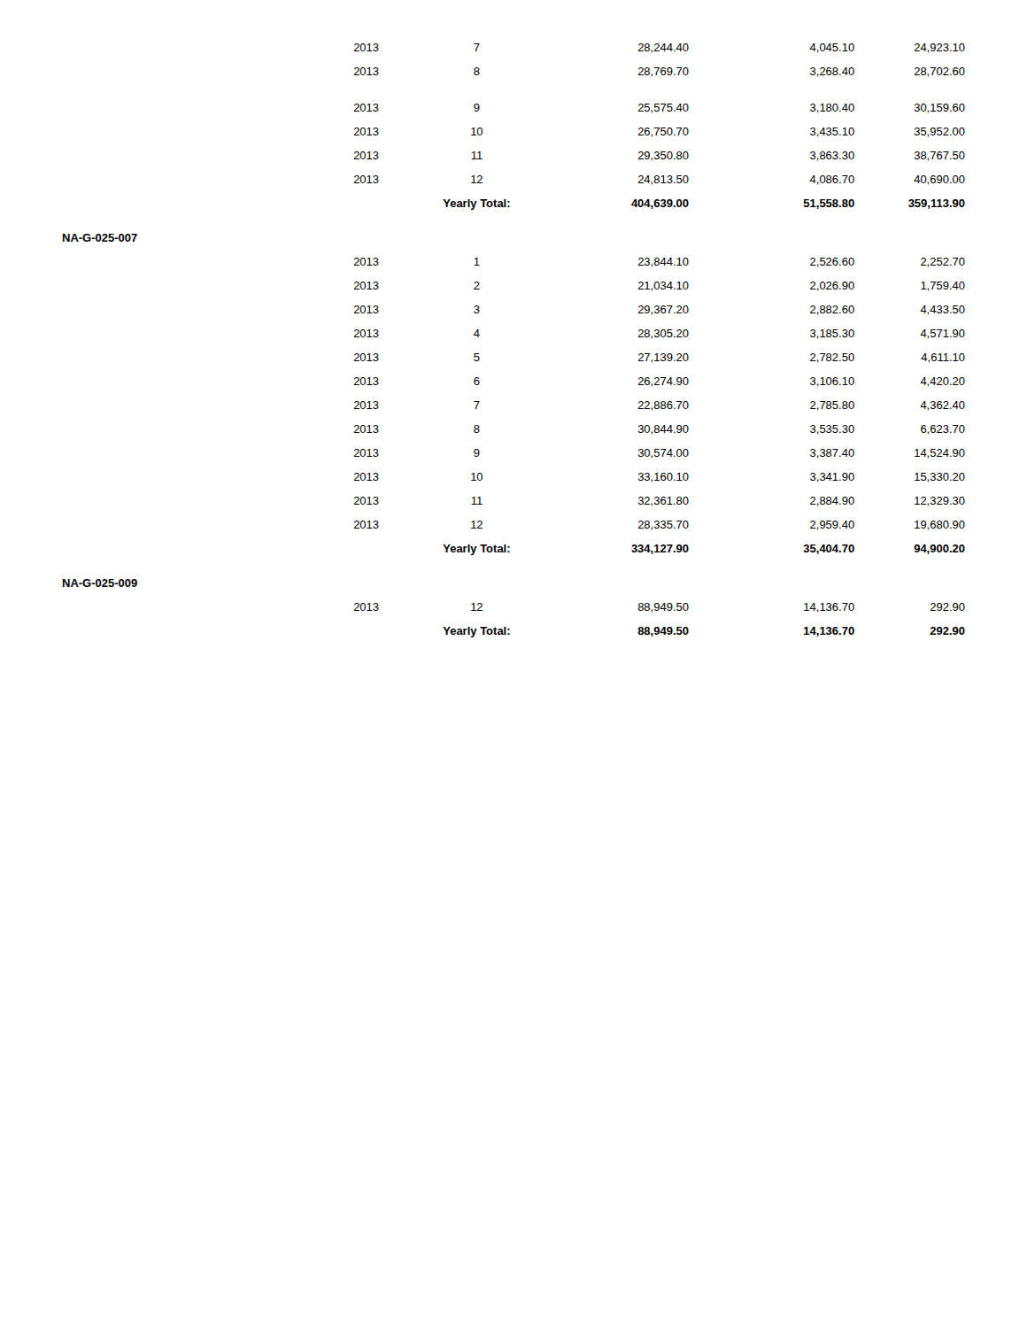| | 2013 | 7 | 28,244.40 | 4,045.10 | 24,923.10 |
| | 2013 | 8 | 28,769.70 | 3,268.40 | 28,702.60 |
| | 2013 | 9 | 25,575.40 | 3,180.40 | 30,159.60 |
| | 2013 | 10 | 26,750.70 | 3,435.10 | 35,952.00 |
| | 2013 | 11 | 29,350.80 | 3,863.30 | 38,767.50 |
| | 2013 | 12 | 24,813.50 | 4,086.70 | 40,690.00 |
| | | Yearly Total: | 404,639.00 | 51,558.80 | 359,113.90 |
| NA-G-025-007 |
| | 2013 | 1 | 23,844.10 | 2,526.60 | 2,252.70 |
| | 2013 | 2 | 21,034.10 | 2,026.90 | 1,759.40 |
| | 2013 | 3 | 29,367.20 | 2,882.60 | 4,433.50 |
| | 2013 | 4 | 28,305.20 | 3,185.30 | 4,571.90 |
| | 2013 | 5 | 27,139.20 | 2,782.50 | 4,611.10 |
| | 2013 | 6 | 26,274.90 | 3,106.10 | 4,420.20 |
| | 2013 | 7 | 22,886.70 | 2,785.80 | 4,362.40 |
| | 2013 | 8 | 30,844.90 | 3,535.30 | 6,623.70 |
| | 2013 | 9 | 30,574.00 | 3,387.40 | 14,524.90 |
| | 2013 | 10 | 33,160.10 | 3,341.90 | 15,330.20 |
| | 2013 | 11 | 32,361.80 | 2,884.90 | 12,329.30 |
| | 2013 | 12 | 28,335.70 | 2,959.40 | 19,680.90 |
| | | Yearly Total: | 334,127.90 | 35,404.70 | 94,900.20 |
| NA-G-025-009 |
| | 2013 | 12 | 88,949.50 | 14,136.70 | 292.90 |
| | | Yearly Total: | 88,949.50 | 14,136.70 | 292.90 |